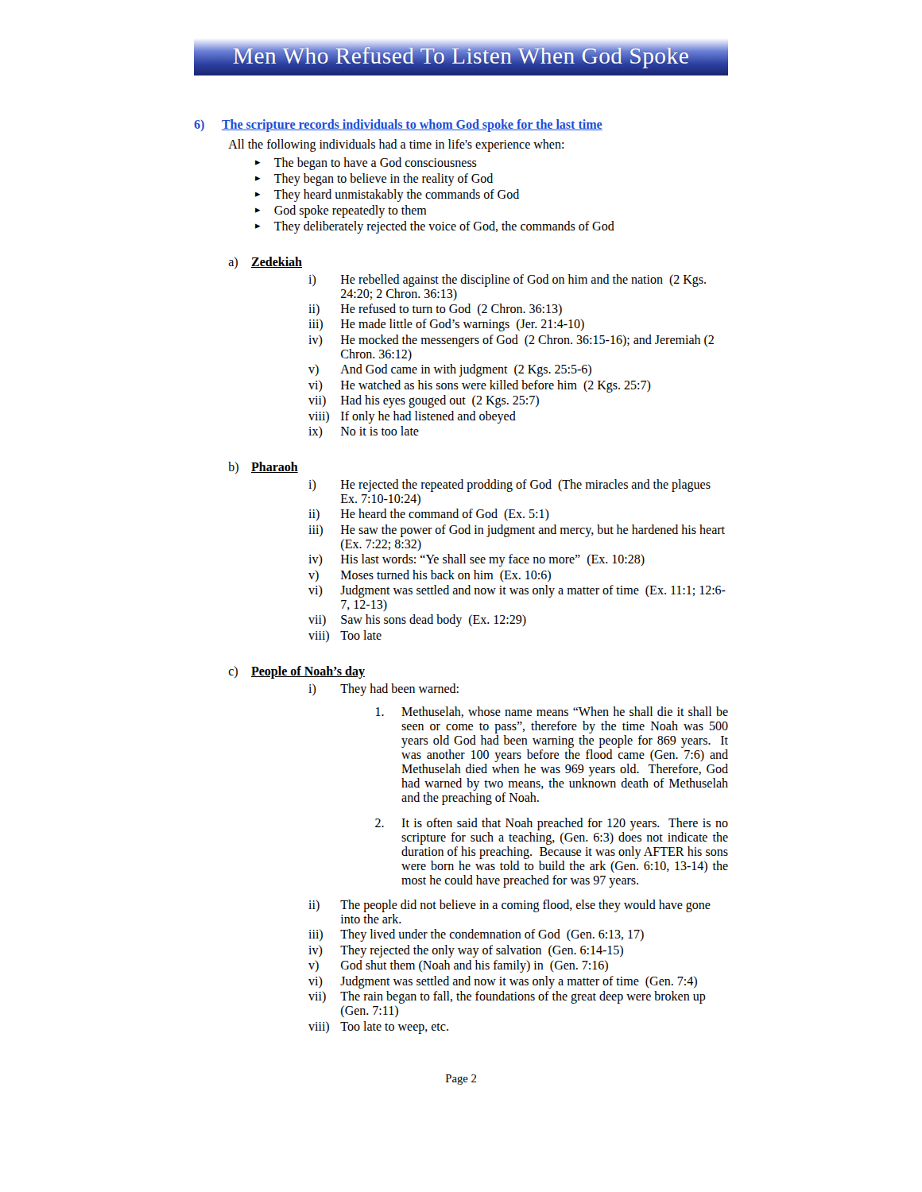Men Who Refused To Listen When God Spoke
6) The scripture records individuals to whom God spoke for the last time
All the following individuals had a time in life's experience when:
The began to have a God consciousness
They began to believe in the reality of God
They heard unmistakably the commands of God
God spoke repeatedly to them
They deliberately rejected the voice of God, the commands of God
a) Zedekiah
He rebelled against the discipline of God on him and the nation (2 Kgs. 24:20; 2 Chron. 36:13)
He refused to turn to God (2 Chron. 36:13)
He made little of God’s warnings (Jer. 21:4-10)
He mocked the messengers of God (2 Chron. 36:15-16); and Jeremiah (2 Chron. 36:12)
And God came in with judgment (2 Kgs. 25:5-6)
He watched as his sons were killed before him (2 Kgs. 25:7)
Had his eyes gouged out (2 Kgs. 25:7)
If only he had listened and obeyed
No it is too late
b) Pharaoh
He rejected the repeated prodding of God (The miracles and the plagues Ex. 7:10-10:24)
He heard the command of God (Ex. 5:1)
He saw the power of God in judgment and mercy, but he hardened his heart (Ex. 7:22; 8:32)
His last words: “Ye shall see my face no more” (Ex. 10:28)
Moses turned his back on him (Ex. 10:6)
Judgment was settled and now it was only a matter of time (Ex. 11:1; 12:6-7, 12-13)
Saw his sons dead body (Ex. 12:29)
Too late
c) People of Noah’s day
They had been warned:
Methuselah, whose name means “When he shall die it shall be seen or come to pass”, therefore by the time Noah was 500 years old God had been warning the people for 869 years. It was another 100 years before the flood came (Gen. 7:6) and Methuselah died when he was 969 years old. Therefore, God had warned by two means, the unknown death of Methuselah and the preaching of Noah.
It is often said that Noah preached for 120 years. There is no scripture for such a teaching, (Gen. 6:3) does not indicate the duration of his preaching. Because it was only AFTER his sons were born he was told to build the ark (Gen. 6:10, 13-14) the most he could have preached for was 97 years.
The people did not believe in a coming flood, else they would have gone into the ark.
They lived under the condemnation of God (Gen. 6:13, 17)
They rejected the only way of salvation (Gen. 6:14-15)
God shut them (Noah and his family) in (Gen. 7:16)
Judgment was settled and now it was only a matter of time (Gen. 7:4)
The rain began to fall, the foundations of the great deep were broken up (Gen. 7:11)
Too late to weep, etc.
Page 2